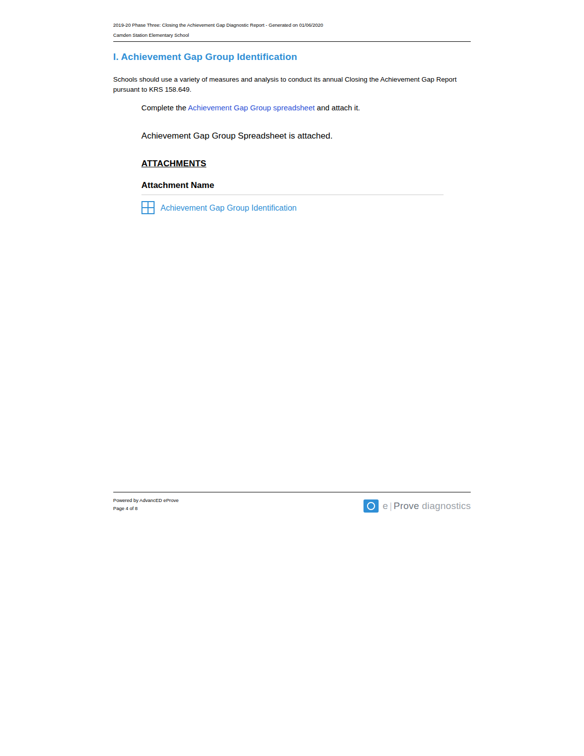2019-20 Phase Three: Closing the Achievement Gap Diagnostic Report - Generated on 01/06/2020
Camden Station Elementary School
I. Achievement Gap Group Identification
Schools should use a variety of measures and analysis to conduct its annual Closing the Achievement Gap Report pursuant to KRS 158.649.
Complete the Achievement Gap Group spreadsheet and attach it.
Achievement Gap Group Spreadsheet is attached.
ATTACHMENTS
Attachment Name
Achievement Gap Group Identification
Powered by AdvancED eProve
Page 4 of 8
e|Prove diagnostics